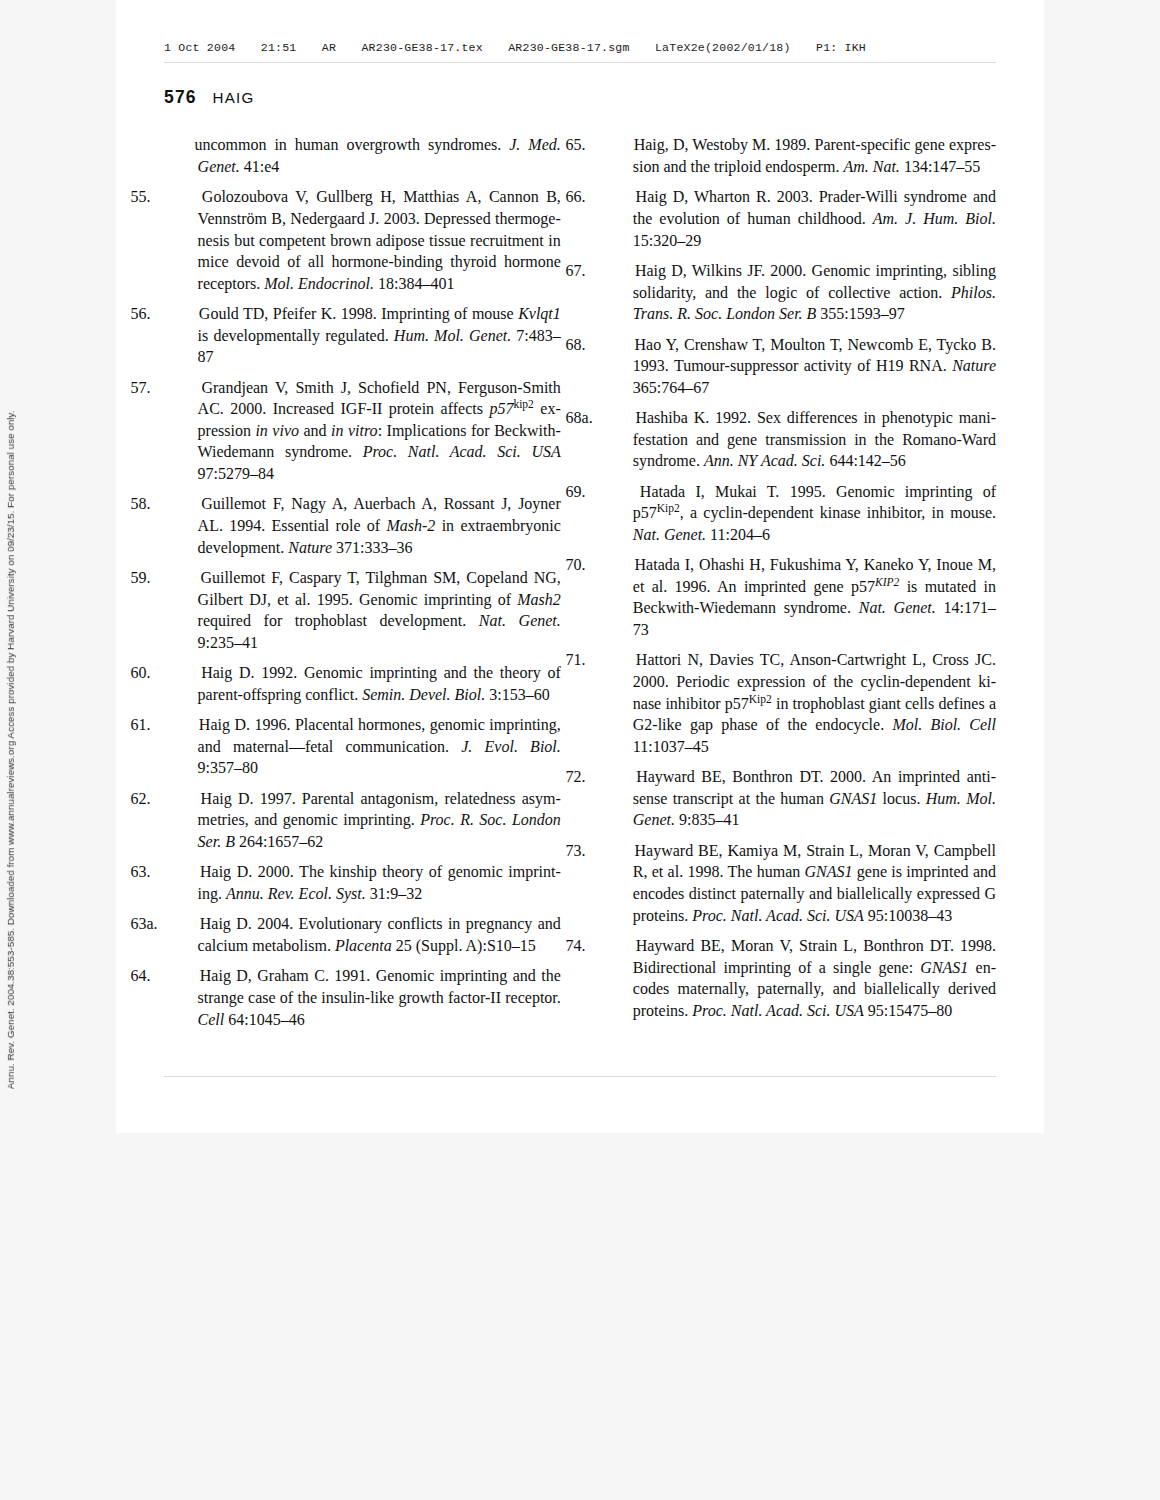Annu. Rev. Genet. 2004.38:553-585. Downloaded from www.annualreviews.org Access provided by Harvard University on 09/23/15. For personal use only.
1 Oct 200421:51 AR AR230-GE38-17.tex AR230-GE38-17.sgm LaTeX2e(2002/01/18) P1: IKH
576 HAIG
uncommon in human overgrowth syndromes. J. Med. Genet. 41:e4
55. Golozoubova V, Gullberg H, Matthias A, Cannon B, Vennström B, Nedergaard J. 2003. Depressed thermogenesis but competent brown adipose tissue recruitment in mice devoid of all hormone-binding thyroid hormone receptors. Mol. Endocrinol. 18:384–401
56. Gould TD, Pfeifer K. 1998. Imprinting of mouse Kvlqt1 is developmentally regulated. Hum. Mol. Genet. 7:483–87
57. Grandjean V, Smith J, Schofield PN, Ferguson-Smith AC. 2000. Increased IGF-II protein affects p57kip2 expression in vivo and in vitro: Implications for Beckwith-Wiedemann syndrome. Proc. Natl. Acad. Sci. USA 97:5279–84
58. Guillemot F, Nagy A, Auerbach A, Rossant J, Joyner AL. 1994. Essential role of Mash-2 in extraembryonic development. Nature 371:333–36
59. Guillemot F, Caspary T, Tilghman SM, Copeland NG, Gilbert DJ, et al. 1995. Genomic imprinting of Mash2 required for trophoblast development. Nat. Genet. 9:235–41
60. Haig D. 1992. Genomic imprinting and the theory of parent-offspring conflict. Semin. Devel. Biol. 3:153–60
61. Haig D. 1996. Placental hormones, genomic imprinting, and maternal—fetal communication. J. Evol. Biol. 9:357–80
62. Haig D. 1997. Parental antagonism, relatedness asymmetries, and genomic imprinting. Proc. R. Soc. London Ser. B 264:1657–62
63. Haig D. 2000. The kinship theory of genomic imprinting. Annu. Rev. Ecol. Syst. 31:9–32
63a. Haig D. 2004. Evolutionary conflicts in pregnancy and calcium metabolism. Placenta 25 (Suppl. A):S10–15
64. Haig D, Graham C. 1991. Genomic imprinting and the strange case of the insulin-like growth factor-II receptor. Cell 64:1045–46
65. Haig, D, Westoby M. 1989. Parent-specific gene expression and the triploid endosperm. Am. Nat. 134:147–55
66. Haig D, Wharton R. 2003. Prader-Willi syndrome and the evolution of human childhood. Am. J. Hum. Biol. 15:320–29
67. Haig D, Wilkins JF. 2000. Genomic imprinting, sibling solidarity, and the logic of collective action. Philos. Trans. R. Soc. London Ser. B 355:1593–97
68. Hao Y, Crenshaw T, Moulton T, Newcomb E, Tycko B. 1993. Tumour-suppressor activity of H19 RNA. Nature 365:764–67
68a. Hashiba K. 1992. Sex differences in phenotypic manifestation and gene transmission in the Romano-Ward syndrome. Ann. NY Acad. Sci. 644:142–56
69. Hatada I, Mukai T. 1995. Genomic imprinting of p57Kip2, a cyclin-dependent kinase inhibitor, in mouse. Nat. Genet. 11:204–6
70. Hatada I, Ohashi H, Fukushima Y, Kaneko Y, Inoue M, et al. 1996. An imprinted gene p57KIP2 is mutated in Beckwith-Wiedemann syndrome. Nat. Genet. 14:171–73
71. Hattori N, Davies TC, Anson-Cartwright L, Cross JC. 2000. Periodic expression of the cyclin-dependent kinase inhibitor p57Kip2 in trophoblast giant cells defines a G2-like gap phase of the endocycle. Mol. Biol. Cell 11:1037–45
72. Hayward BE, Bonthron DT. 2000. An imprinted antisense transcript at the human GNAS1 locus. Hum. Mol. Genet. 9:835–41
73. Hayward BE, Kamiya M, Strain L, Moran V, Campbell R, et al. 1998. The human GNAS1 gene is imprinted and encodes distinct paternally and biallelically expressed G proteins. Proc. Natl. Acad. Sci. USA 95:10038–43
74. Hayward BE, Moran V, Strain L, Bonthron DT. 1998. Bidirectional imprinting of a single gene: GNAS1 encodes maternally, paternally, and biallelically derived proteins. Proc. Natl. Acad. Sci. USA 95:15475–80